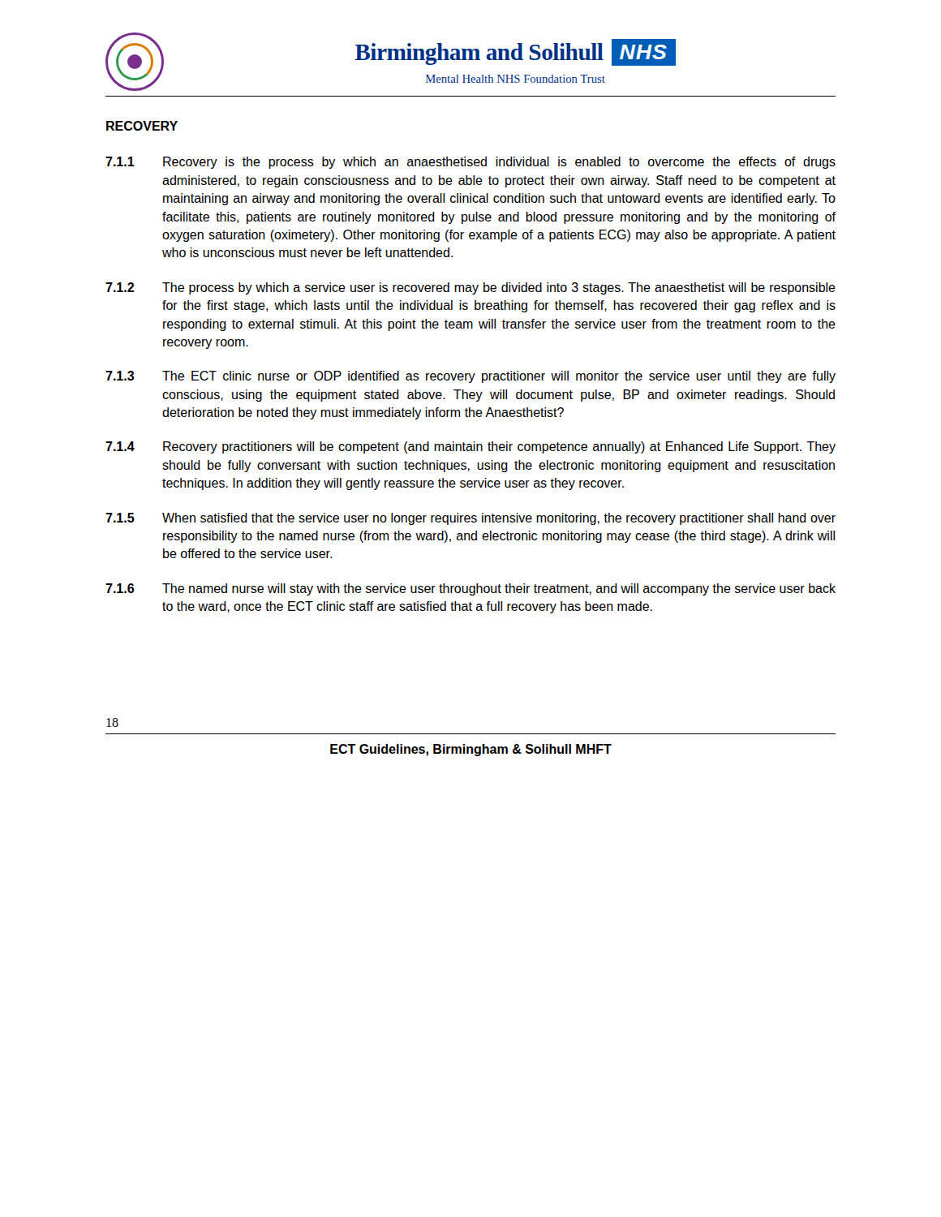Birmingham and Solihull NHS
Mental Health NHS Foundation Trust
RECOVERY
7.1.1
Recovery is the process by which an anaesthetised individual is enabled to overcome the effects of drugs administered, to regain consciousness and to be able to protect their own airway. Staff need to be competent at maintaining an airway and monitoring the overall clinical condition such that untoward events are identified early. To facilitate this, patients are routinely monitored by pulse and blood pressure monitoring and by the monitoring of oxygen saturation (oximetery). Other monitoring (for example of a patients ECG) may also be appropriate. A patient who is unconscious must never be left unattended.
7.1.2
The process by which a service user is recovered may be divided into 3 stages. The anaesthetist will be responsible for the first stage, which lasts until the individual is breathing for themself, has recovered their gag reflex and is responding to external stimuli. At this point the team will transfer the service user from the treatment room to the recovery room.
7.1.3
The ECT clinic nurse or ODP identified as recovery practitioner will monitor the service user until they are fully conscious, using the equipment stated above. They will document pulse, BP and oximeter readings. Should deterioration be noted they must immediately inform the Anaesthetist?
7.1.4
Recovery practitioners will be competent (and maintain their competence annually) at Enhanced Life Support. They should be fully conversant with suction techniques, using the electronic monitoring equipment and resuscitation techniques. In addition they will gently reassure the service user as they recover.
7.1.5
When satisfied that the service user no longer requires intensive monitoring, the recovery practitioner shall hand over responsibility to the named nurse (from the ward), and electronic monitoring may cease (the third stage). A drink will be offered to the service user.
7.1.6
The named nurse will stay with the service user throughout their treatment, and will accompany the service user back to the ward, once the ECT clinic staff are satisfied that a full recovery has been made.
18
ECT Guidelines, Birmingham & Solihull MHFT